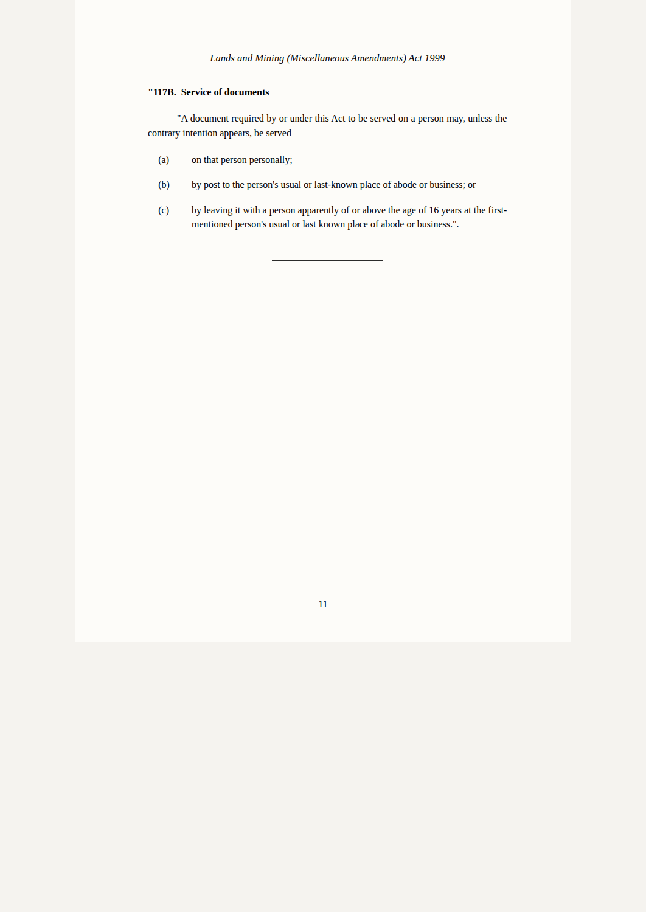Lands and Mining (Miscellaneous Amendments) Act 1999
"117B. Service of documents
"A document required by or under this Act to be served on a person may, unless the contrary intention appears, be served –
(a) on that person personally;
(b) by post to the person's usual or last-known place of abode or business; or
(c) by leaving it with a person apparently of or above the age of 16 years at the first-mentioned person's usual or last known place of abode or business.".
11